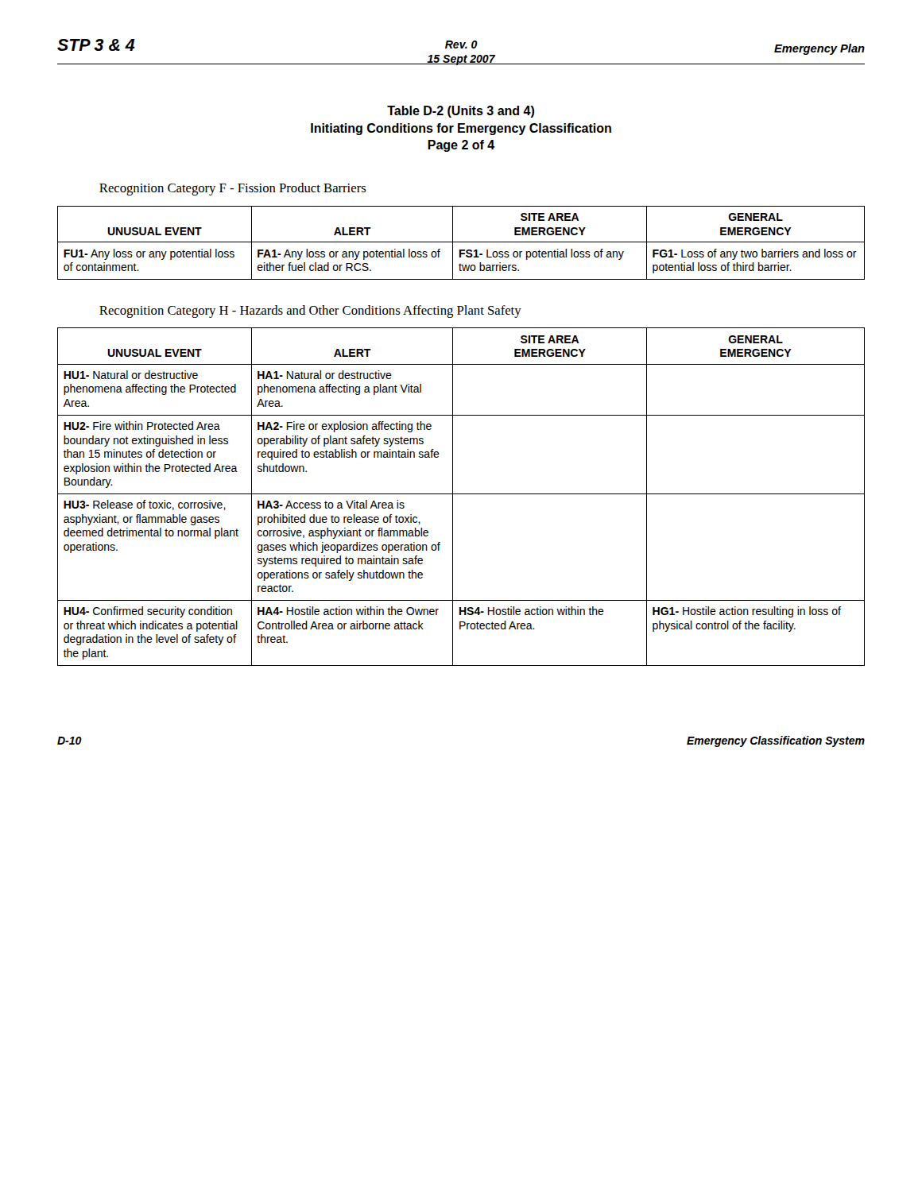Rev. 0
15 Sept 2007
STP 3 & 4
Emergency Plan
Table D-2 (Units 3 and 4)
Initiating Conditions for Emergency Classification
Page 2 of 4
Recognition Category F - Fission Product Barriers
| UNUSUAL EVENT | ALERT | SITE AREA EMERGENCY | GENERAL EMERGENCY |
| --- | --- | --- | --- |
| FU1- Any loss or any potential loss of containment. | FA1- Any loss or any potential loss of either fuel clad or RCS. | FS1- Loss or potential loss of any two barriers. | FG1- Loss of any two barriers and loss or potential loss of third barrier. |
Recognition Category H - Hazards and Other Conditions Affecting Plant Safety
| UNUSUAL EVENT | ALERT | SITE AREA EMERGENCY | GENERAL EMERGENCY |
| --- | --- | --- | --- |
| HU1- Natural or destructive phenomena affecting the Protected Area. | HA1- Natural or destructive phenomena affecting a plant Vital Area. | | |
| HU2- Fire within Protected Area boundary not extinguished in less than 15 minutes of detection or explosion within the Protected Area Boundary. | HA2- Fire or explosion affecting the operability of plant safety systems required to establish or maintain safe shutdown. | | |
| HU3- Release of toxic, corrosive, asphyxiant, or flammable gases deemed detrimental to normal plant operations. | HA3- Access to a Vital Area is prohibited due to release of toxic, corrosive, asphyxiant or flammable gases which jeopardizes operation of systems required to maintain safe operations or safely shutdown the reactor. | | |
| HU4- Confirmed security condition or threat which indicates a potential degradation in the level of safety of the plant. | HA4- Hostile action within the Owner Controlled Area or airborne attack threat. | HS4- Hostile action within the Protected Area. | HG1- Hostile action resulting in loss of physical control of the facility. |
D-10
Emergency Classification System